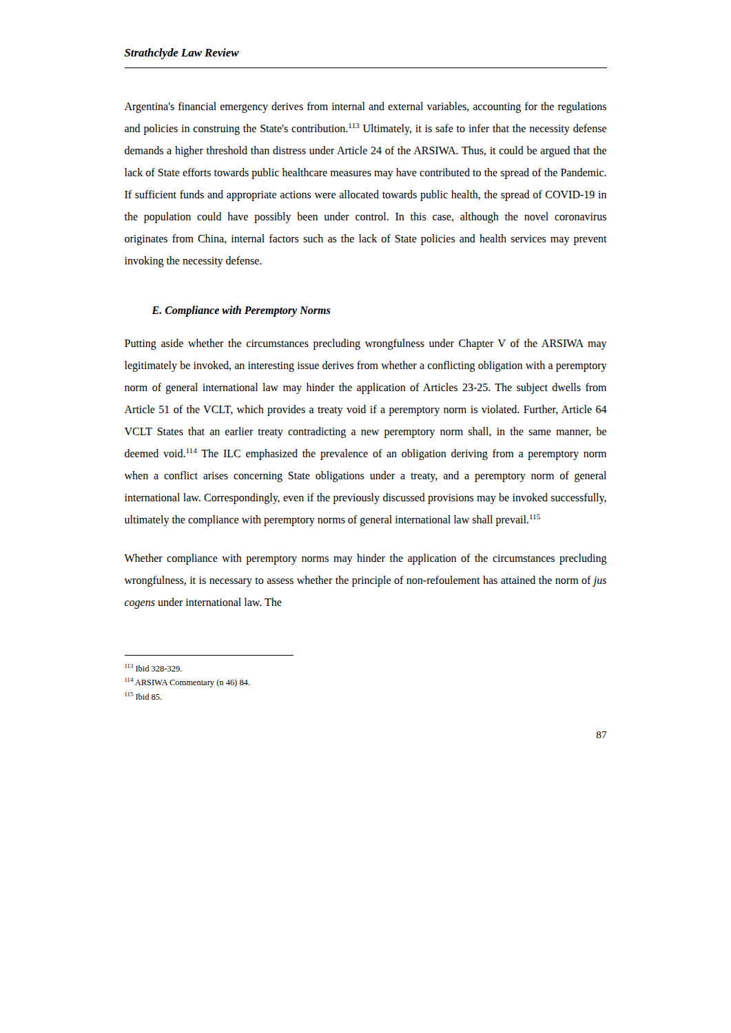Strathclyde Law Review
Argentina's financial emergency derives from internal and external variables, accounting for the regulations and policies in construing the State's contribution.113 Ultimately, it is safe to infer that the necessity defense demands a higher threshold than distress under Article 24 of the ARSIWA. Thus, it could be argued that the lack of State efforts towards public healthcare measures may have contributed to the spread of the Pandemic. If sufficient funds and appropriate actions were allocated towards public health, the spread of COVID-19 in the population could have possibly been under control. In this case, although the novel coronavirus originates from China, internal factors such as the lack of State policies and health services may prevent invoking the necessity defense.
E. Compliance with Peremptory Norms
Putting aside whether the circumstances precluding wrongfulness under Chapter V of the ARSIWA may legitimately be invoked, an interesting issue derives from whether a conflicting obligation with a peremptory norm of general international law may hinder the application of Articles 23-25. The subject dwells from Article 51 of the VCLT, which provides a treaty void if a peremptory norm is violated. Further, Article 64 VCLT States that an earlier treaty contradicting a new peremptory norm shall, in the same manner, be deemed void.114 The ILC emphasized the prevalence of an obligation deriving from a peremptory norm when a conflict arises concerning State obligations under a treaty, and a peremptory norm of general international law. Correspondingly, even if the previously discussed provisions may be invoked successfully, ultimately the compliance with peremptory norms of general international law shall prevail.115
Whether compliance with peremptory norms may hinder the application of the circumstances precluding wrongfulness, it is necessary to assess whether the principle of non-refoulement has attained the norm of jus cogens under international law. The
113 Ibid 328-329.
114 ARSIWA Commentary (n 46) 84.
115 Ibid 85.
87